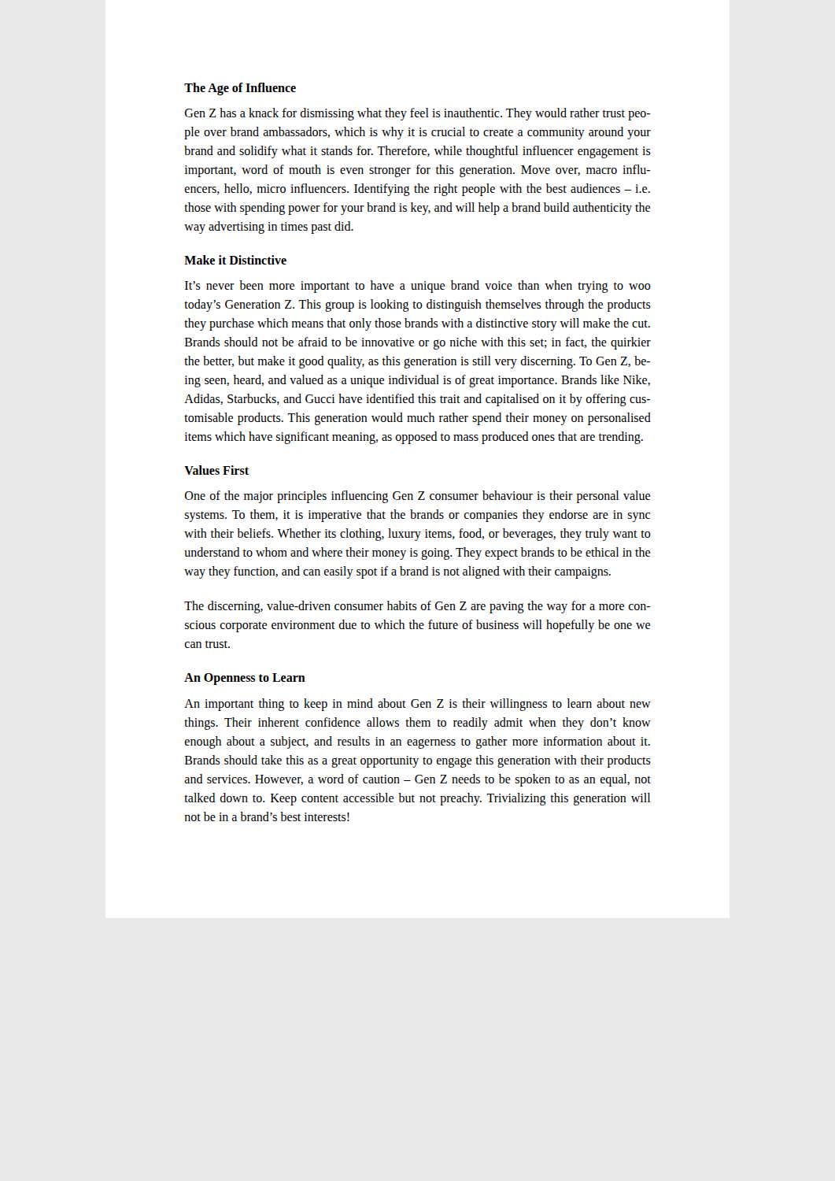The Age of Influence
Gen Z has a knack for dismissing what they feel is inauthentic. They would rather trust people over brand ambassadors, which is why it is crucial to create a community around your brand and solidify what it stands for. Therefore, while thoughtful influencer engagement is important, word of mouth is even stronger for this generation. Move over, macro influencers, hello, micro influencers. Identifying the right people with the best audiences – i.e. those with spending power for your brand is key, and will help a brand build authenticity the way advertising in times past did.
Make it Distinctive
It’s never been more important to have a unique brand voice than when trying to woo today’s Generation Z. This group is looking to distinguish themselves through the products they purchase which means that only those brands with a distinctive story will make the cut. Brands should not be afraid to be innovative or go niche with this set; in fact, the quirkier the better, but make it good quality, as this generation is still very discerning. To Gen Z, being seen, heard, and valued as a unique individual is of great importance. Brands like Nike, Adidas, Starbucks, and Gucci have identified this trait and capitalised on it by offering customisable products. This generation would much rather spend their money on personalised items which have significant meaning, as opposed to mass produced ones that are trending.
Values First
One of the major principles influencing Gen Z consumer behaviour is their personal value systems. To them, it is imperative that the brands or companies they endorse are in sync with their beliefs. Whether its clothing, luxury items, food, or beverages, they truly want to understand to whom and where their money is going. They expect brands to be ethical in the way they function, and can easily spot if a brand is not aligned with their campaigns.
The discerning, value-driven consumer habits of Gen Z are paving the way for a more conscious corporate environment due to which the future of business will hopefully be one we can trust.
An Openness to Learn
An important thing to keep in mind about Gen Z is their willingness to learn about new things. Their inherent confidence allows them to readily admit when they don’t know enough about a subject, and results in an eagerness to gather more information about it. Brands should take this as a great opportunity to engage this generation with their products and services. However, a word of caution – Gen Z needs to be spoken to as an equal, not talked down to. Keep content accessible but not preachy. Trivializing this generation will not be in a brand’s best interests!